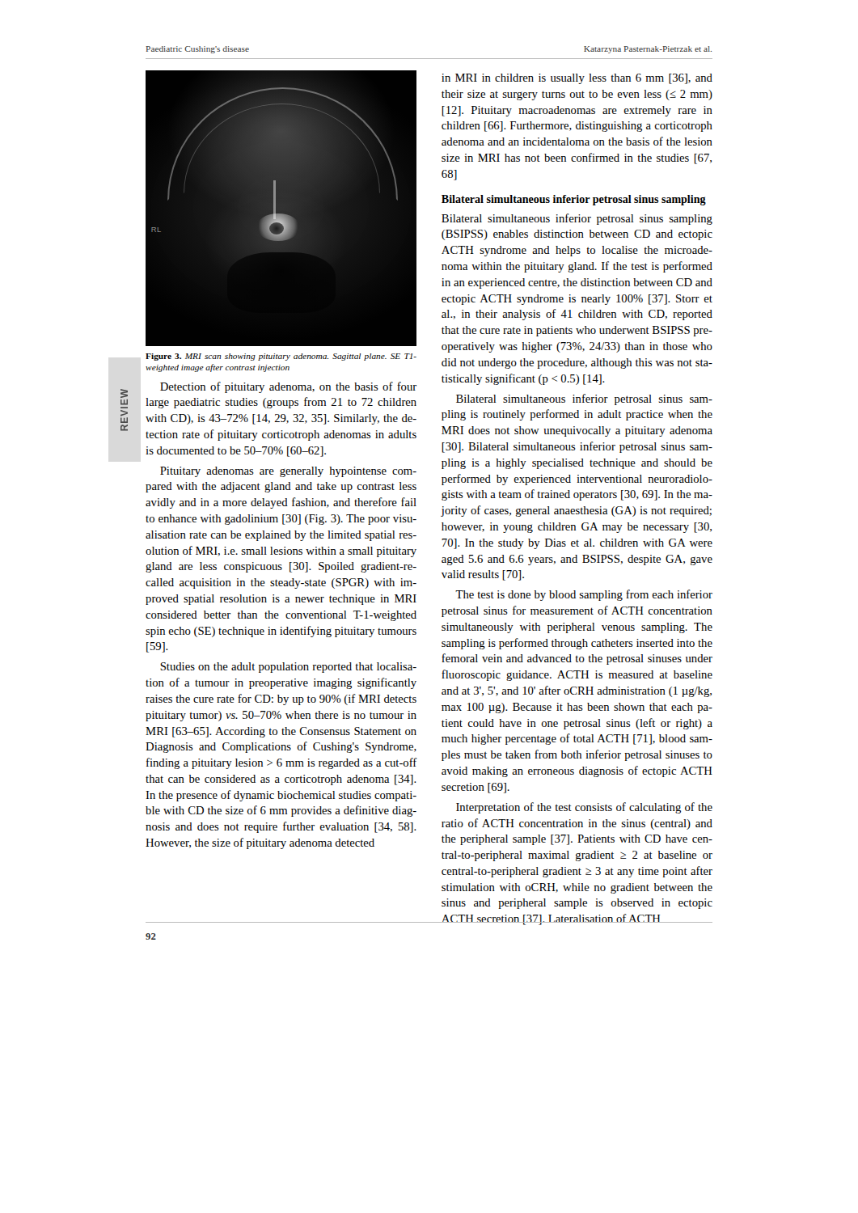Paediatric Cushing's disease
Katarzyna Pasternak-Pietrzak et al.
REVIEW
RL
Figure 3. MRI scan showing pituitary adenoma. Sagittal plane. SE T1-weighted image after contrast injection
Detection of pituitary adenoma, on the basis of four large paediatric studies (groups from 21 to 72 children with CD), is 43–72% [14, 29, 32, 35]. Similarly, the detection rate of pituitary corticotroph adenomas in adults is documented to be 50–70% [60–62].
Pituitary adenomas are generally hypointense compared with the adjacent gland and take up contrast less avidly and in a more delayed fashion, and therefore fail to enhance with gadolinium [30] (Fig. 3). The poor visualisation rate can be explained by the limited spatial resolution of MRI, i.e. small lesions within a small pituitary gland are less conspicuous [30]. Spoiled gradient-recalled acquisition in the steady-state (SPGR) with improved spatial resolution is a newer technique in MRI considered better than the conventional T-1-weighted spin echo (SE) technique in identifying pituitary tumours [59].
Studies on the adult population reported that localisation of a tumour in preoperative imaging significantly raises the cure rate for CD: by up to 90% (if MRI detects pituitary tumor) vs. 50–70% when there is no tumour in MRI [63–65]. According to the Consensus Statement on Diagnosis and Complications of Cushing's Syndrome, finding a pituitary lesion > 6 mm is regarded as a cut-off that can be considered as a corticotroph adenoma [34]. In the presence of dynamic biochemical studies compatible with CD the size of 6 mm provides a definitive diagnosis and does not require further evaluation [34, 58]. However, the size of pituitary adenoma detected
in MRI in children is usually less than 6 mm [36], and their size at surgery turns out to be even less (≤ 2 mm) [12]. Pituitary macroadenomas are extremely rare in children [66]. Furthermore, distinguishing a corticotroph adenoma and an incidentaloma on the basis of the lesion size in MRI has not been confirmed in the studies [67, 68]
Bilateral simultaneous inferior petrosal sinus sampling
Bilateral simultaneous inferior petrosal sinus sampling (BSIPSS) enables distinction between CD and ectopic ACTH syndrome and helps to localise the microadenoma within the pituitary gland. If the test is performed in an experienced centre, the distinction between CD and ectopic ACTH syndrome is nearly 100% [37]. Storr et al., in their analysis of 41 children with CD, reported that the cure rate in patients who underwent BSIPSS preoperatively was higher (73%, 24/33) than in those who did not undergo the procedure, although this was not statistically significant (p < 0.5) [14].
Bilateral simultaneous inferior petrosal sinus sampling is routinely performed in adult practice when the MRI does not show unequivocally a pituitary adenoma [30]. Bilateral simultaneous inferior petrosal sinus sampling is a highly specialised technique and should be performed by experienced interventional neuroradiologists with a team of trained operators [30, 69]. In the majority of cases, general anaesthesia (GA) is not required; however, in young children GA may be necessary [30, 70]. In the study by Dias et al. children with GA were aged 5.6 and 6.6 years, and BSIPSS, despite GA, gave valid results [70].
The test is done by blood sampling from each inferior petrosal sinus for measurement of ACTH concentration simultaneously with peripheral venous sampling. The sampling is performed through catheters inserted into the femoral vein and advanced to the petrosal sinuses under fluoroscopic guidance. ACTH is measured at baseline and at 3', 5', and 10' after oCRH administration (1 µg/kg, max 100 µg). Because it has been shown that each patient could have in one petrosal sinus (left or right) a much higher percentage of total ACTH [71], blood samples must be taken from both inferior petrosal sinuses to avoid making an erroneous diagnosis of ectopic ACTH secretion [69].
Interpretation of the test consists of calculating of the ratio of ACTH concentration in the sinus (central) and the peripheral sample [37]. Patients with CD have central-to-peripheral maximal gradient ≥ 2 at baseline or central-to-peripheral gradient ≥ 3 at any time point after stimulation with oCRH, while no gradient between the sinus and peripheral sample is observed in ectopic ACTH secretion [37]. Lateralisation of ACTH
92